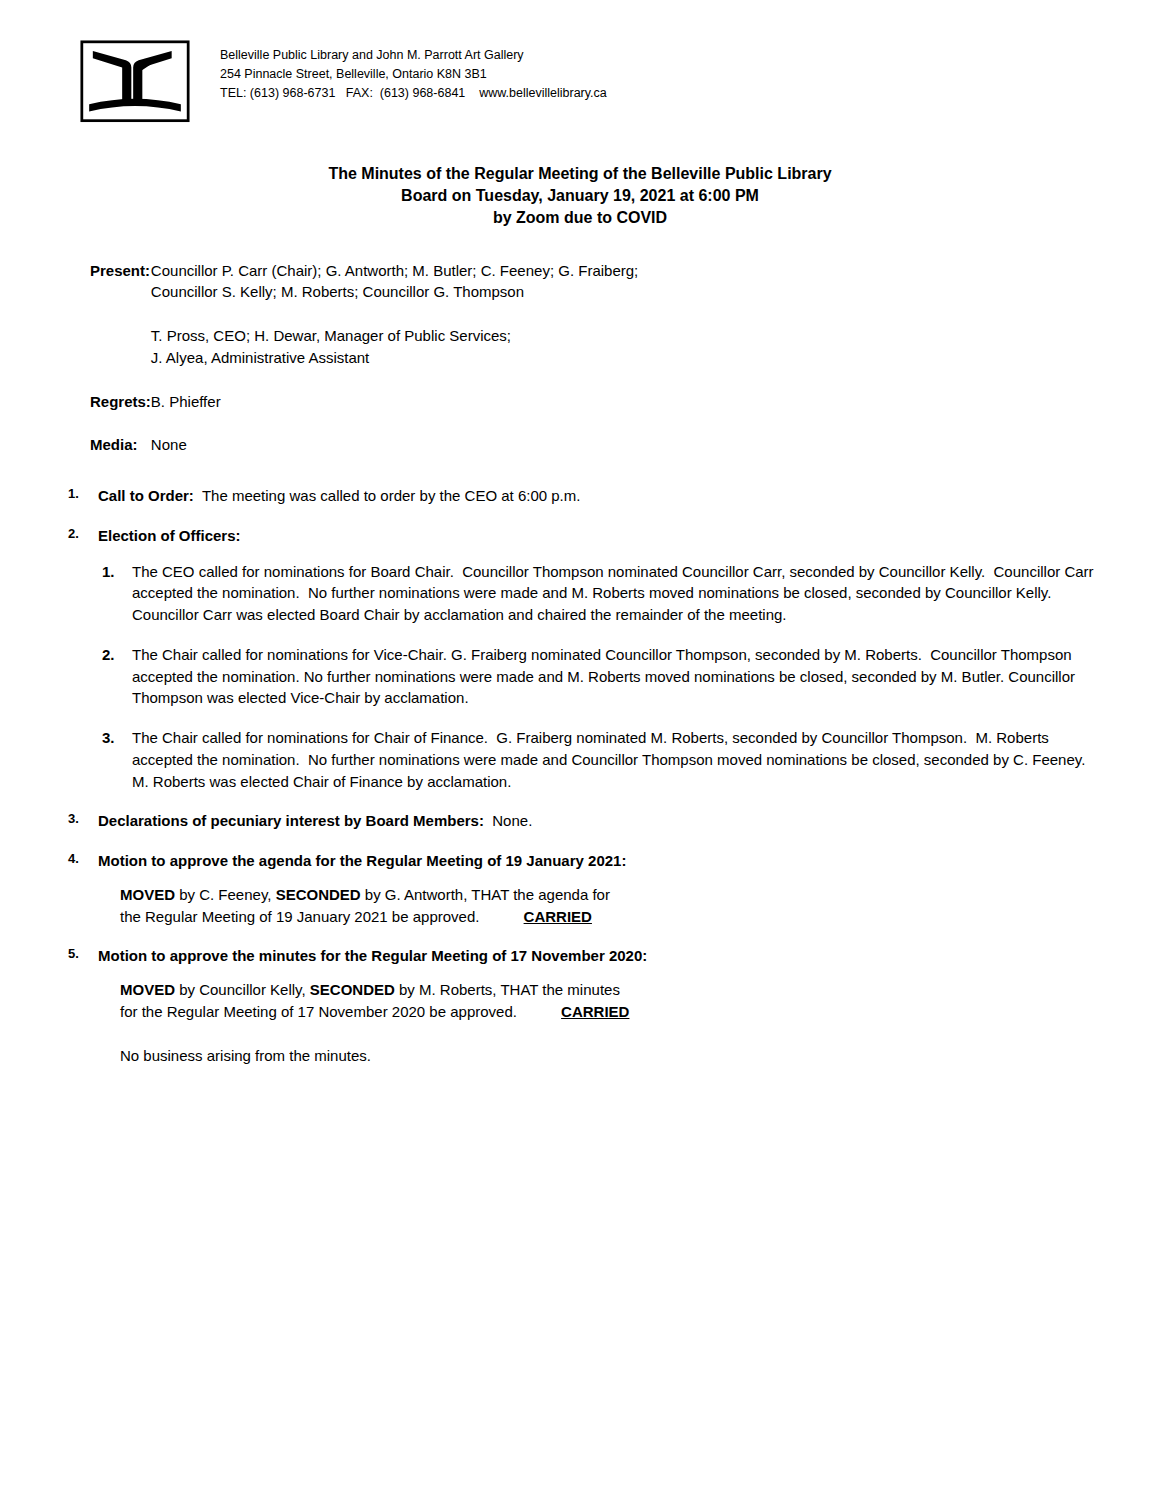Belleville Public Library and John M. Parrott Art Gallery
254 Pinnacle Street, Belleville, Ontario K8N 3B1
TEL: (613) 968-6731 FAX: (613) 968-6841 www.bellevillelibrary.ca
The Minutes of the Regular Meeting of the Belleville Public Library
Board on Tuesday, January 19, 2021 at 6:00 PM
by Zoom due to COVID
| Present: | Councillor P. Carr (Chair); G. Antworth; M. Butler; C. Feeney; G. Fraiberg; Councillor S. Kelly; M. Roberts; Councillor G. Thompson |
| | T. Pross, CEO; H. Dewar, Manager of Public Services; J. Alyea, Administrative Assistant |
| Regrets: | B. Phieffer |
| Media: | None |
Call to Order: The meeting was called to order by the CEO at 6:00 p.m.
Election of Officers:
The CEO called for nominations for Board Chair. Councillor Thompson nominated Councillor Carr, seconded by Councillor Kelly. Councillor Carr accepted the nomination. No further nominations were made and M. Roberts moved nominations be closed, seconded by Councillor Kelly. Councillor Carr was elected Board Chair by acclamation and chaired the remainder of the meeting.
The Chair called for nominations for Vice-Chair. G. Fraiberg nominated Councillor Thompson, seconded by M. Roberts. Councillor Thompson accepted the nomination. No further nominations were made and M. Roberts moved nominations be closed, seconded by M. Butler. Councillor Thompson was elected Vice-Chair by acclamation.
The Chair called for nominations for Chair of Finance. G. Fraiberg nominated M. Roberts, seconded by Councillor Thompson. M. Roberts accepted the nomination. No further nominations were made and Councillor Thompson moved nominations be closed, seconded by C. Feeney. M. Roberts was elected Chair of Finance by acclamation.
Declarations of pecuniary interest by Board Members: None.
Motion to approve the agenda for the Regular Meeting of 19 January 2021:
MOVED by C. Feeney, SECONDED by G. Antworth, THAT the agenda for
the Regular Meeting of 19 January 2021 be approved. CARRIED
Motion to approve the minutes for the Regular Meeting of 17 November 2020:
MOVED by Councillor Kelly, SECONDED by M. Roberts, THAT the minutes
for the Regular Meeting of 17 November 2020 be approved. CARRIED
No business arising from the minutes.